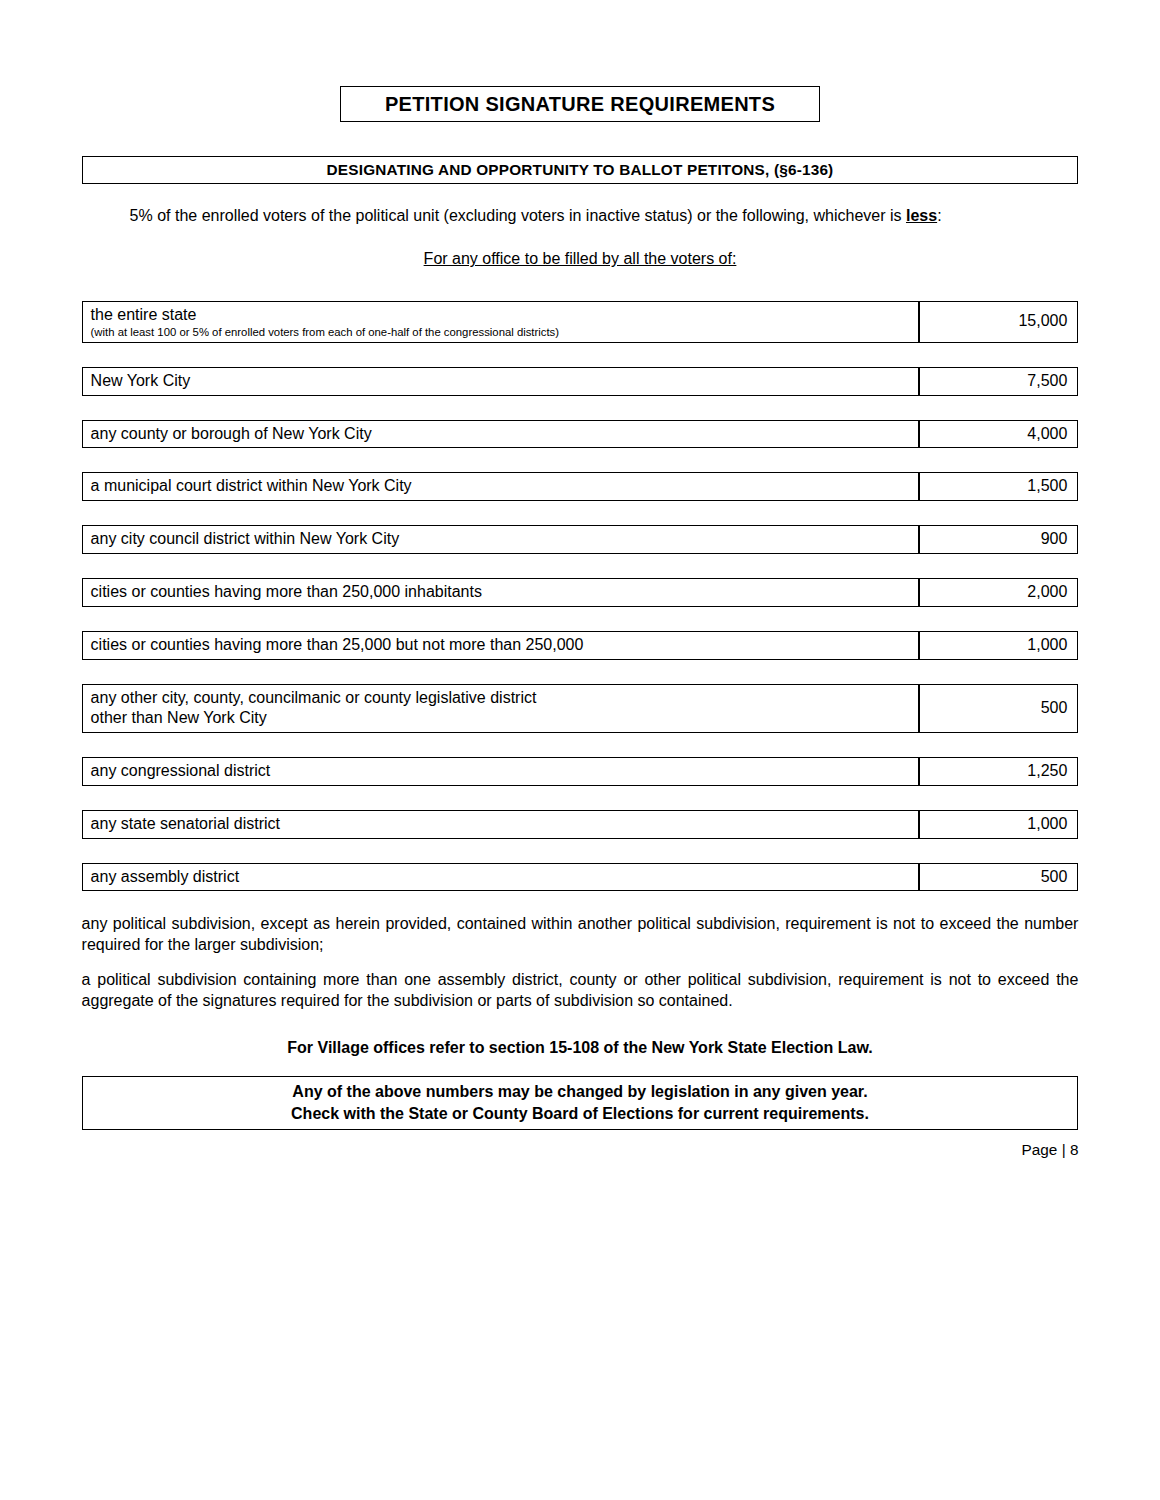PETITION SIGNATURE REQUIREMENTS
DESIGNATING AND OPPORTUNITY TO BALLOT PETITONS, (§6-136)
5% of the enrolled voters of the political unit (excluding voters in inactive status) or the following, whichever is less:
For any office to be filled by all the voters of:
| the entire state (with at least 100 or 5% of enrolled voters from each of one-half of the congressional districts) | 15,000 |
| New York City | 7,500 |
| any county or borough of New York City | 4,000 |
| a municipal court district within New York City | 1,500 |
| any city council district within New York City | 900 |
| cities or counties having more than 250,000 inhabitants | 2,000 |
| cities or counties having more than 25,000 but not more than 250,000 | 1,000 |
| any other city, county, councilmanic or county legislative district other than New York City | 500 |
| any congressional district | 1,250 |
| any state senatorial district | 1,000 |
| any assembly district | 500 |
any political subdivision, except as herein provided, contained within another political subdivision, requirement is not to exceed the number required for the larger subdivision;
a political subdivision containing more than one assembly district, county or other political subdivision, requirement is not to exceed the aggregate of the signatures required for the subdivision or parts of subdivision so contained.
For Village offices refer to section 15-108 of the New York State Election Law.
Any of the above numbers may be changed by legislation in any given year.
Check with the State or County Board of Elections for current requirements.
Page | 8